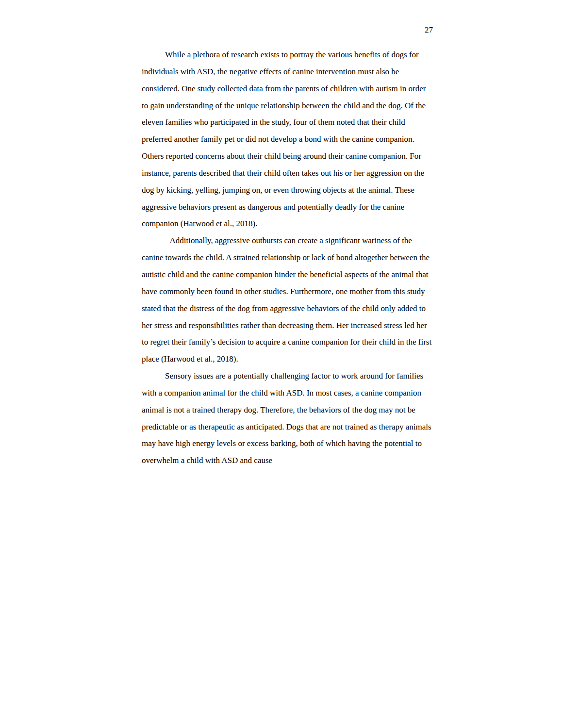27
While a plethora of research exists to portray the various benefits of dogs for individuals with ASD, the negative effects of canine intervention must also be considered. One study collected data from the parents of children with autism in order to gain understanding of the unique relationship between the child and the dog. Of the eleven families who participated in the study, four of them noted that their child preferred another family pet or did not develop a bond with the canine companion. Others reported concerns about their child being around their canine companion. For instance, parents described that their child often takes out his or her aggression on the dog by kicking, yelling, jumping on, or even throwing objects at the animal. These aggressive behaviors present as dangerous and potentially deadly for the canine companion (Harwood et al., 2018).
Additionally, aggressive outbursts can create a significant wariness of the canine towards the child. A strained relationship or lack of bond altogether between the autistic child and the canine companion hinder the beneficial aspects of the animal that have commonly been found in other studies. Furthermore, one mother from this study stated that the distress of the dog from aggressive behaviors of the child only added to her stress and responsibilities rather than decreasing them. Her increased stress led her to regret their family’s decision to acquire a canine companion for their child in the first place (Harwood et al., 2018).
Sensory issues are a potentially challenging factor to work around for families with a companion animal for the child with ASD. In most cases, a canine companion animal is not a trained therapy dog. Therefore, the behaviors of the dog may not be predictable or as therapeutic as anticipated. Dogs that are not trained as therapy animals may have high energy levels or excess barking, both of which having the potential to overwhelm a child with ASD and cause